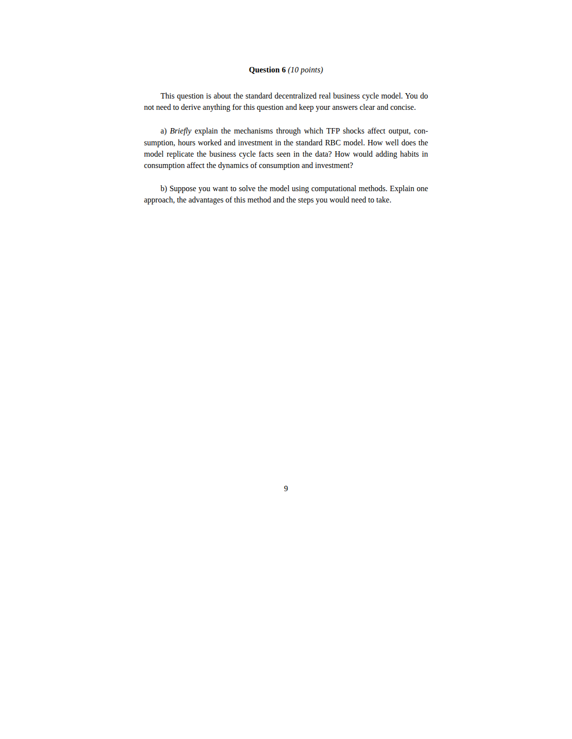Question 6 (10 points)
This question is about the standard decentralized real business cycle model. You do not need to derive anything for this question and keep your answers clear and concise.
a) Briefly explain the mechanisms through which TFP shocks affect output, consumption, hours worked and investment in the standard RBC model. How well does the model replicate the business cycle facts seen in the data? How would adding habits in consumption affect the dynamics of consumption and investment?
b) Suppose you want to solve the model using computational methods. Explain one approach, the advantages of this method and the steps you would need to take.
9